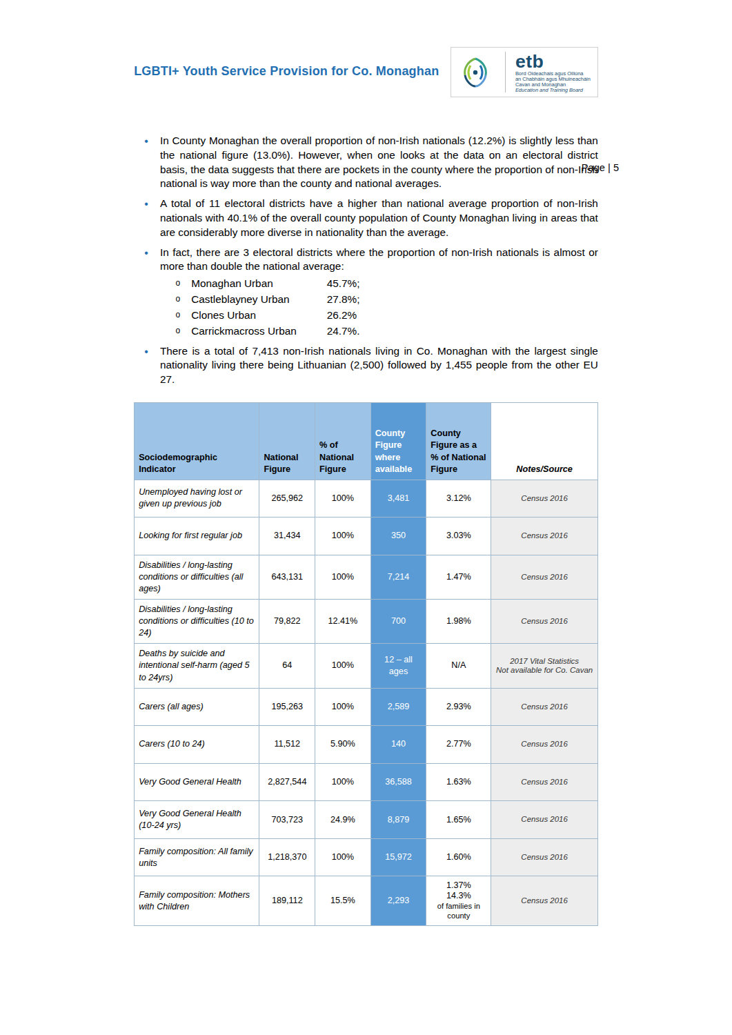LGBTI+ Youth Service Provision for Co. Monaghan
etb Bord Oideachais agus Oiliúna an Chabháin agus Mhuineacháin Cavan and Monaghan Education and Training Board
Page | 5
In County Monaghan the overall proportion of non-Irish nationals (12.2%) is slightly less than the national figure (13.0%). However, when one looks at the data on an electoral district basis, the data suggests that there are pockets in the county where the proportion of non-Irish national is way more than the county and national averages.
A total of 11 electoral districts have a higher than national average proportion of non-Irish nationals with 40.1% of the overall county population of County Monaghan living in areas that are considerably more diverse in nationality than the average.
In fact, there are 3 electoral districts where the proportion of non-Irish nationals is almost or more than double the national average:
Monaghan Urban 45.7%;
Castleblayney Urban 27.8%;
Clones Urban 26.2%
Carrickmacross Urban 24.7%.
There is a total of 7,413 non-Irish nationals living in Co. Monaghan with the largest single nationality living there being Lithuanian (2,500) followed by 1,455 people from the other EU 27.
| Sociodemographic Indicator | National Figure | % of National Figure | County Figure where available | County Figure as a % of National Figure | Notes/Source |
| --- | --- | --- | --- | --- | --- |
| Unemployed having lost or given up previous job | 265,962 | 100% | 3,481 | 3.12% | Census 2016 |
| Looking for first regular job | 31,434 | 100% | 350 | 3.03% | Census 2016 |
| Disabilities / long-lasting conditions or difficulties (all ages) | 643,131 | 100% | 7,214 | 1.47% | Census 2016 |
| Disabilities / long-lasting conditions or difficulties (10 to 24) | 79,822 | 12.41% | 700 | 1.98% | Census 2016 |
| Deaths by suicide and intentional self-harm (aged 5 to 24yrs) | 64 | 100% | 12 – all ages | N/A | 2017 Vital Statistics Not available for Co. Cavan |
| Carers (all ages) | 195,263 | 100% | 2,589 | 2.93% | Census 2016 |
| Carers (10 to 24) | 11,512 | 5.90% | 140 | 2.77% | Census 2016 |
| Very Good General Health | 2,827,544 | 100% | 36,588 | 1.63% | Census 2016 |
| Very Good General Health (10-24 yrs) | 703,723 | 24.9% | 8,879 | 1.65% | Census 2016 |
| Family composition: All family units | 1,218,370 | 100% | 15,972 | 1.60% | Census 2016 |
| Family composition: Mothers with Children | 189,112 | 15.5% | 2,293 | 1.37% 14.3% of families in county | Census 2016 |